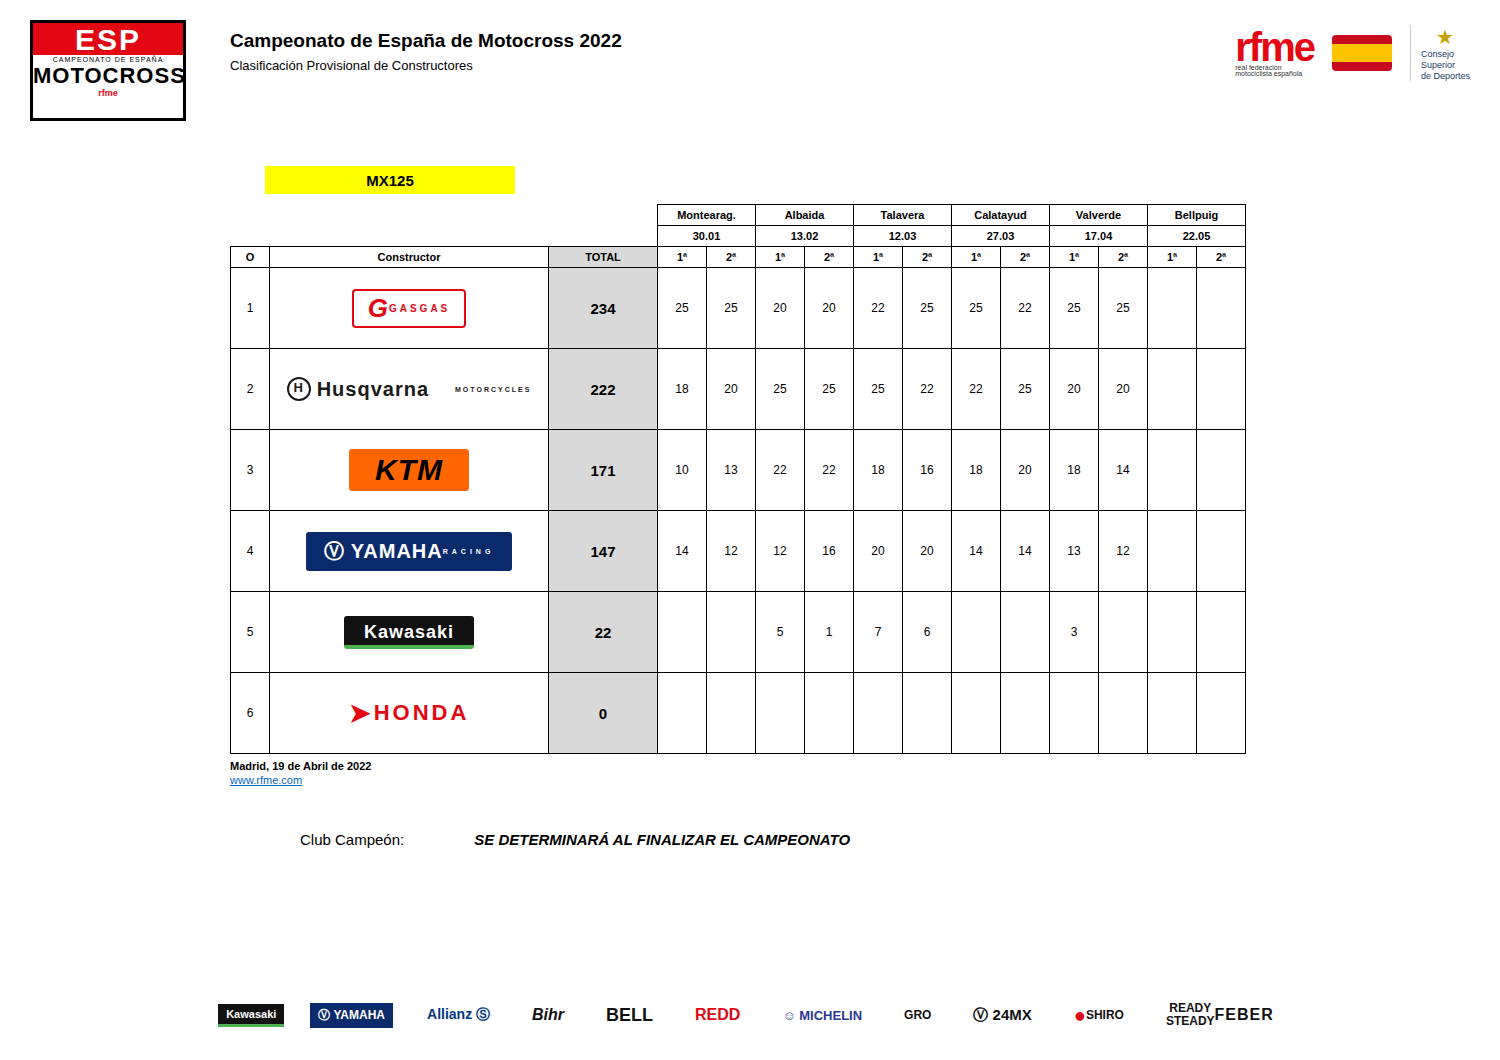ESP
CAMPEONATO DE ESPAÑA
MOTOCROSS
rfme
Campeonato de España de Motocross 2022
Clasificación Provisional de Constructores
rfme real federación
motociclista española
★
Consejo
Superior
de Deportes
MX125
| | | | Montearag. | Albaida | Talavera | Calatayud | Valverde | Bellpuig |
| --- | --- | --- | --- | --- | --- | --- | --- | --- |
| | | | 30.01 | 13.02 | 12.03 | 27.03 | 17.04 | 22.05 |
| O | Constructor | TOTAL | 1ª | 2ª | 1ª | 2ª | 1ª | 2ª | 1ª | 2ª | 1ª | 2ª | 1ª | 2ª |
| 1 | G GASGAS | 234 | 25 | 25 | 20 | 20 | 22 | 25 | 25 | 22 | 25 | 25 | | |
| 2 | H Husqvarna MOTORCYCLES | 222 | 18 | 20 | 25 | 25 | 25 | 22 | 22 | 25 | 20 | 20 | | |
| 3 | KTM | 171 | 10 | 13 | 22 | 22 | 18 | 16 | 18 | 20 | 18 | 14 | | |
| 4 | Ⓥ YAMAHA RACING | 147 | 14 | 12 | 12 | 16 | 20 | 20 | 14 | 14 | 13 | 12 | | |
| 5 | Kawasaki | 22 | | | 5 | 1 | 7 | 6 | | | 3 | | | |
| 6 | ➤ HONDA | 0 | | | | | | | | | | | | |
Madrid, 19 de Abril de 2022
www.rfme.com
Club Campeón: SE DETERMINARÁ AL FINALIZAR EL CAMPEONATO
Kawasaki Ⓥ YAMAHA Allianz Ⓢ Bihr BELL REDD ☺ MICHELIN GRO Ⓥ 24MX ●SHIRO READY
STEADY
FEBER